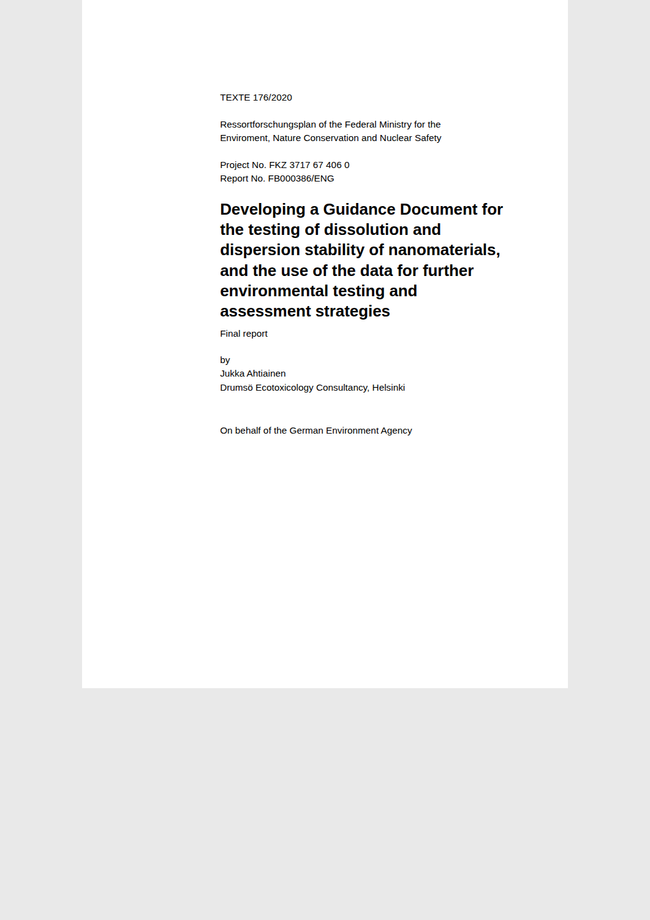TEXTE 176/2020
Ressortforschungsplan of the Federal Ministry for the
Enviroment, Nature Conservation and Nuclear Safety
Project No. FKZ 3717 67 406 0
Report No. FB000386/ENG
Developing a Guidance Document for the testing of dissolution and dispersion stability of nanomaterials, and the use of the data for further environmental testing and assessment strategies
Final report
by
Jukka Ahtiainen
Drumsö Ecotoxicology Consultancy, Helsinki
On behalf of the German Environment Agency